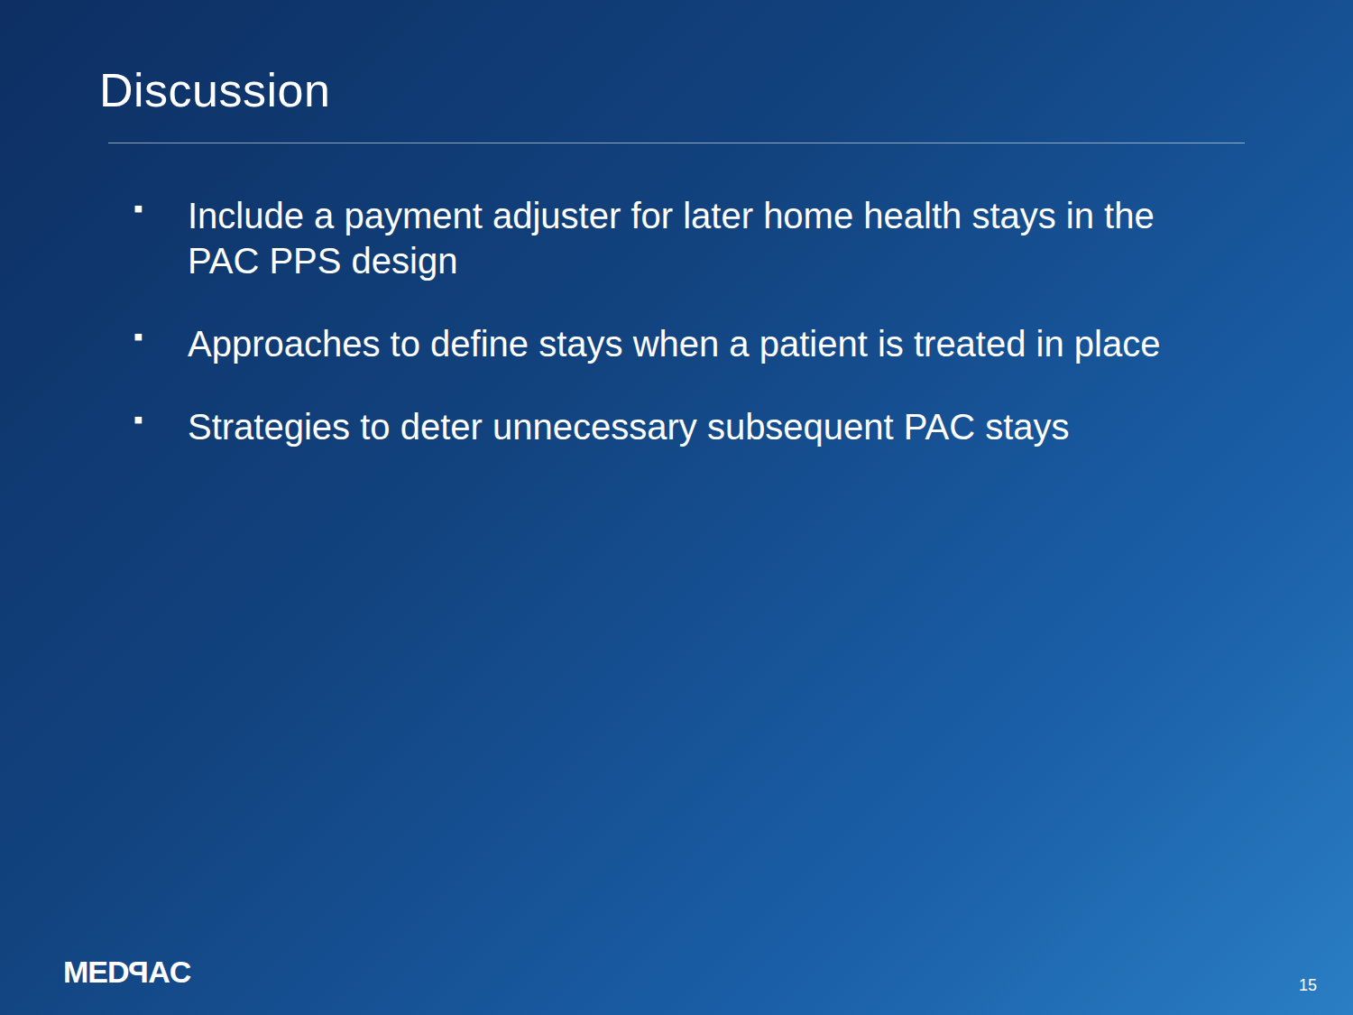Discussion
Include a payment adjuster for later home health stays in the PAC PPS design
Approaches to define stays when a patient is treated in place
Strategies to deter unnecessary subsequent PAC stays
MEDPAC
15